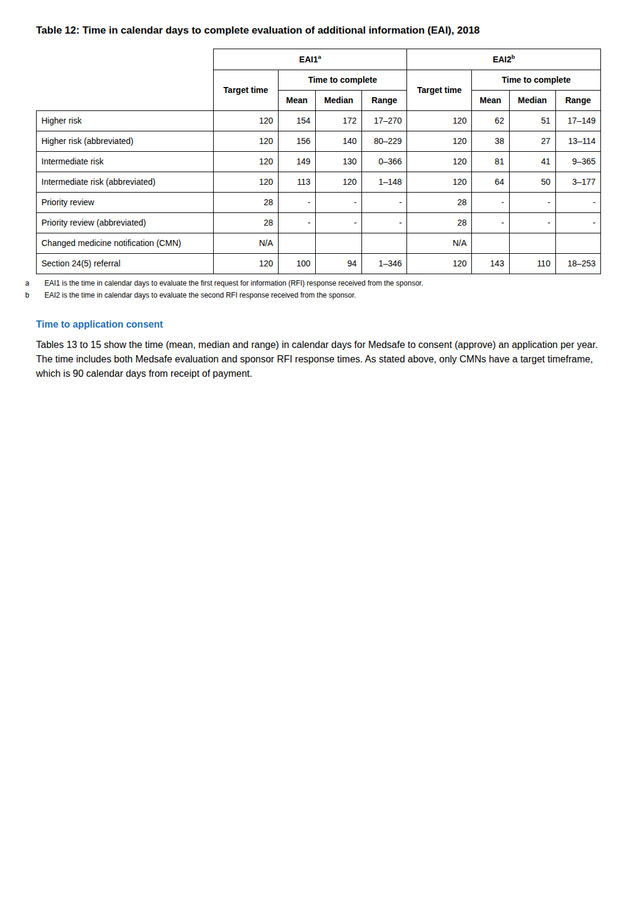Table 12: Time in calendar days to complete evaluation of additional information (EAI), 2018
| | EAI1 a | EAI2 b |
| --- | --- | --- |
| Target time | Time to complete | Target time | Time to complete |
| Mean | Median | Range | Mean | Median | Range |
| Higher risk | 120 | 154 | 172 | 17–270 | 120 | 62 | 51 | 17–149 |
| Higher risk (abbreviated) | 120 | 156 | 140 | 80–229 | 120 | 38 | 27 | 13–114 |
| Intermediate risk | 120 | 149 | 130 | 0–366 | 120 | 81 | 41 | 9–365 |
| Intermediate risk (abbreviated) | 120 | 113 | 120 | 1–148 | 120 | 64 | 50 | 3–177 |
| Priority review | 28 | - | - | - | 28 | - | - | - |
| Priority review (abbreviated) | 28 | - | - | - | 28 | - | - | - |
| Changed medicine notification (CMN) | N/A | | | | N/A | | | |
| Section 24(5) referral | 120 | 100 | 94 | 1–346 | 120 | 143 | 110 | 18–253 |
a EAI1 is the time in calendar days to evaluate the first request for information (RFI) response received from the sponsor.
b EAI2 is the time in calendar days to evaluate the second RFI response received from the sponsor.
Time to application consent
Tables 13 to 15 show the time (mean, median and range) in calendar days for Medsafe to consent (approve) an application per year. The time includes both Medsafe evaluation and sponsor RFI response times. As stated above, only CMNs have a target timeframe, which is 90 calendar days from receipt of payment.